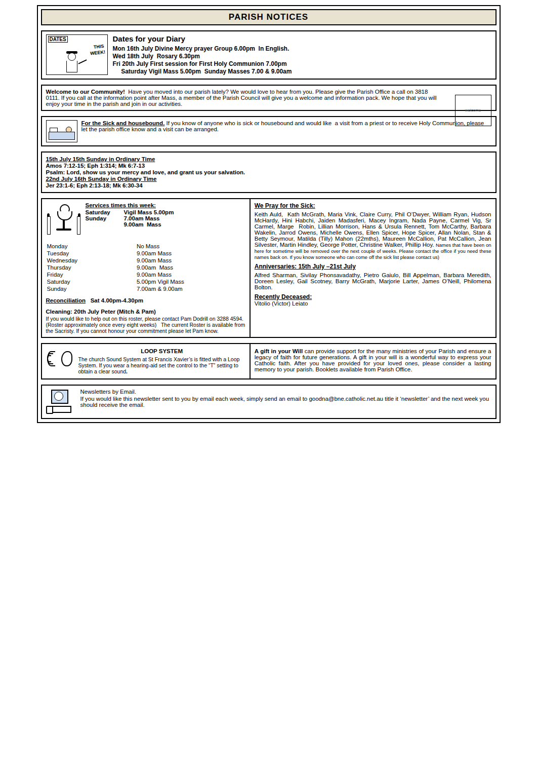PARISH NOTICES
DATES THIS WEEK!
Dates for your Diary
Mon 16th July Divine Mercy prayer Group 6.00pm In English.
Wed 18th July Rosary 6.30pm
Fri 20th July First session for First Holy Communion 7.00pm
Saturday Vigil Mass 5.00pm Sunday Masses 7.00 & 9.00am
welcome
Welcome to our Community! Have you moved into our parish lately? We would love to hear from you. Please give the Parish Office a call on 3818 0111. If you call at the information point after Mass, a member of the Parish Council will give you a welcome and information pack. We hope that you will enjoy your time in the parish and join in our activities.
For the Sick and housebound. If you know of anyone who is sick or housebound and would like a visit from a priest or to receive Holy Communion, please let the parish office know and a visit can be arranged.
15th July 15th Sunday in Ordinary Time
Amos 7:12-15; Eph 1:314; Mk 6:7-13
Psalm: Lord, show us your mercy and love, and grant us your salvation.
22nd July 16th Sunday in Ordinary Time
Jer 23:1-6; Eph 2:13-18; Mk 6:30-34
Services times this week:
Saturday Vigil Mass 5.00pm
Sunday 7.00am Mass
9.00am Mass
| Monday | No Mass |
| Tuesday | 9.00am Mass |
| Wednesday | 9.00am Mass |
| Thursday | 9.00am Mass |
| Friday | 9.00am Mass |
| Saturday | 5.00pm Vigil Mass |
| Sunday | 7.00am & 9.00am |
Reconciliation Sat 4.00pm-4.30pm
Cleaning: 20th July Peter (Mitch & Pam)
If you would like to help out on this roster, please contact Pam Dodrill on 3288 4594. (Roster approximately once every eight weeks) The current Roster is available from the Sacristy. If you cannot honour your commitment please let Pam know.
We Pray for the Sick:
Keith Auld, Kath McGrath, Maria Vink, Claire Curry, Phil O’Dwyer, William Ryan, Hudson McHardy, Hini Habchi, Jaiden Madasferi, Macey Ingram, Nada Payne, Carmel Vig, Sr Carmel, Marge Robin, Lillian Morrison, Hans & Ursula Rennett, Tom McCarthy, Barbara Wakelin, Jarrod Owens, Michelle Owens, Ellen Spicer, Hope Spicer, Allan Nolan, Stan & Betty Seymour, Matilda (Tilly) Mahon (22mths), Maureen McCallion, Pat McCallion, Jean Silvester, Martin Hindley, George Potter, Christine Walker, Phillip Hoy. Names that have been on here for sometime will be removed over the next couple of weeks. Please contact the office if you need these names back on. If you know someone who can come off the sick list please contact us)
Anniversaries: 15th July –21st July
Alfred Sharman, Sivilay Phonsavadathy, Pietro Gaiulo, Bill Appelman, Barbara Meredith, Doreen Lesley, Gail Scotney, Barry McGrath, Marjorie Larter, James O’Neill, Philomena Bolton.
Recently Deceased:
Vitolio (Victor) Leiato
LOOP SYSTEM
The church Sound System at St Francis Xavier’s is fitted with a Loop System. If you wear a hearing-aid set the control to the “T” setting to obtain a clear sound.
A gift in your Will can provide support for the many ministries of your Parish and ensure a legacy of faith for future generations. A gift in your will is a wonderful way to express your Catholic faith. After you have provided for your loved ones, please consider a lasting memory to your parish. Booklets available from Parish Office.
Newsletters by Email.
If you would like this newsletter sent to you by email each week, simply send an email to goodna@bne.catholic.net.au title it ‘newsletter’ and the next week you should receive the email.